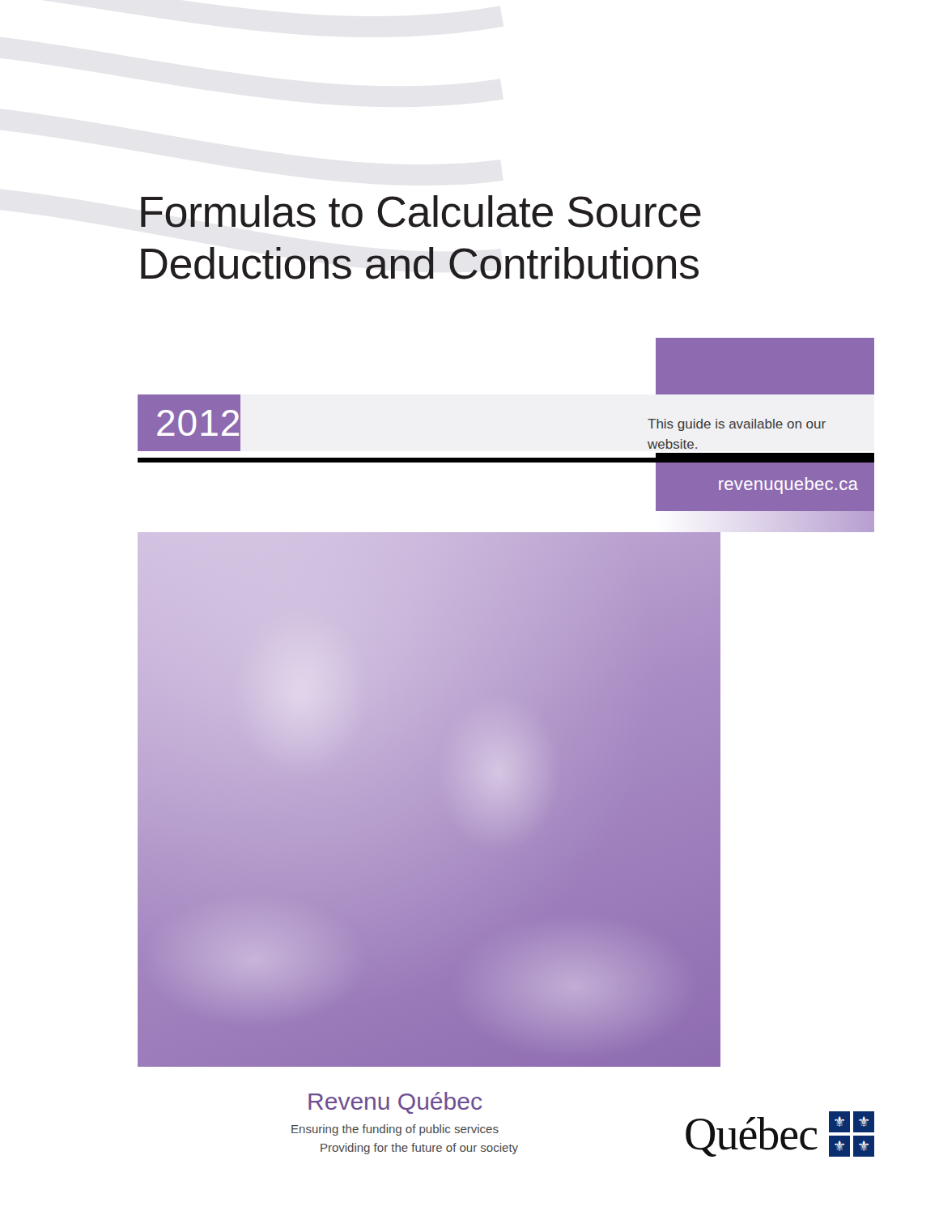Formulas to Calculate Source Deductions and Contributions
2012
This guide is available on our website.
revenuquebec.ca
Revenu Québec
Ensuring the funding of public services Providing for the future of our society
Québec
⚜
⚜
⚜
⚜